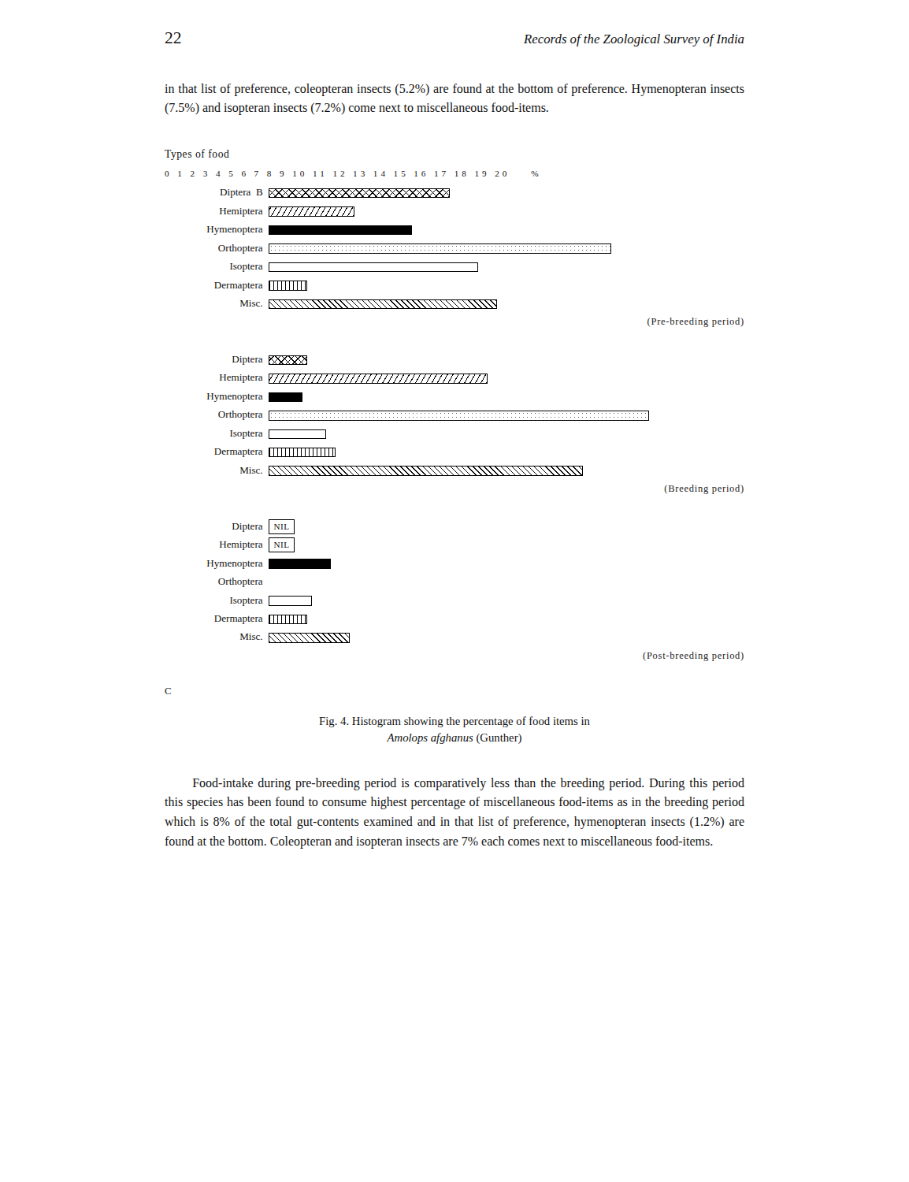22
Records of the Zoological Survey of India
in that list of preference, coleopteran insects (5.2%) are found at the bottom of preference. Hymenopteran insects (7.5%) and isopteran insects (7.2%) come next to miscellaneous food-items.
Types of food
0 1 2 3 4 5 6 7 8 9 10 11 12 13 14 15 16 17 18 19 20 %
| Diptera B | |
| Hemiptera | |
| Hymenoptera | |
| Orthoptera | |
| Isoptera | |
| Dermaptera | |
| Misc. | |
(Pre-breeding period)
| Diptera | |
| Hemiptera | |
| Hymenoptera | |
| Orthoptera | |
| Isoptera | |
| Dermaptera | |
| Misc. | |
(Breeding period)
| Diptera | NIL |
| Hemiptera | NIL |
| Hymenoptera | |
| Orthoptera | |
| Isoptera | |
| Dermaptera | |
| Misc. | |
(Post-breeding period)
C
Fig. 4. Histogram showing the percentage of food items in
Amolops afghanus (Gunther)
Food-intake during pre-breeding period is comparatively less than the breeding period. During this period this species has been found to consume highest percentage of miscellaneous food-items as in the breeding period which is 8% of the total gut-contents examined and in that list of preference, hymenopteran insects (1.2%) are found at the bottom. Coleopteran and isopteran insects are 7% each comes next to miscellaneous food-items.